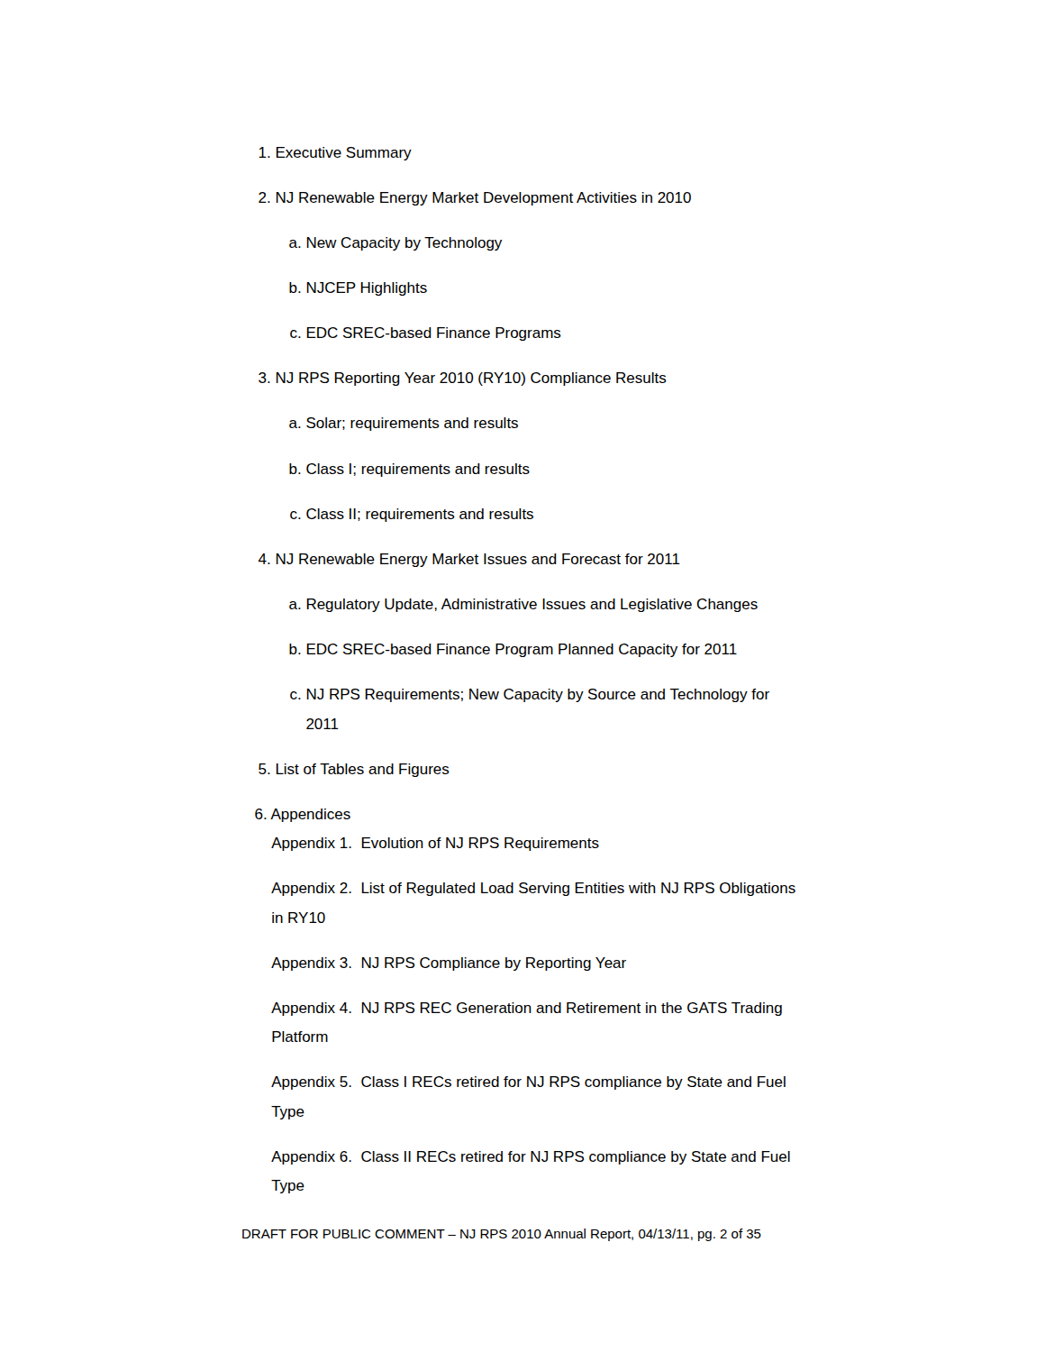Executive Summary
NJ Renewable Energy Market Development Activities in 2010
New Capacity by Technology
NJCEP Highlights
EDC SREC-based Finance Programs
NJ RPS Reporting Year 2010 (RY10) Compliance Results
Solar; requirements and results
Class I; requirements and results
Class II; requirements and results
NJ Renewable Energy Market Issues and Forecast for 2011
Regulatory Update, Administrative Issues and Legislative Changes
EDC SREC-based Finance Program Planned Capacity for 2011
NJ RPS Requirements; New Capacity by Source and Technology for 2011
List of Tables and Figures
6. Appendices
Appendix 1. Evolution of NJ RPS Requirements
Appendix 2. List of Regulated Load Serving Entities with NJ RPS Obligations in RY10
Appendix 3. NJ RPS Compliance by Reporting Year
Appendix 4. NJ RPS REC Generation and Retirement in the GATS Trading Platform
Appendix 5. Class I RECs retired for NJ RPS compliance by State and Fuel Type
Appendix 6. Class II RECs retired for NJ RPS compliance by State and Fuel Type
DRAFT FOR PUBLIC COMMENT – NJ RPS 2010 Annual Report, 04/13/11, pg. 2 of 35